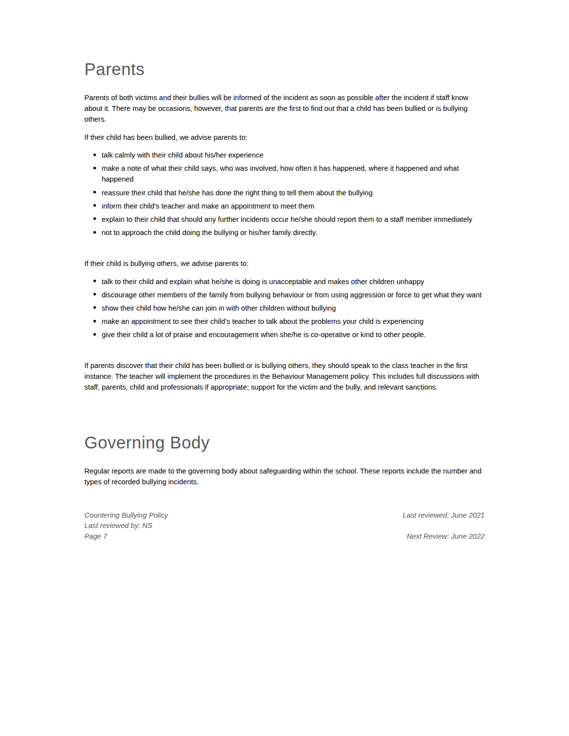Parents
Parents of both victims and their bullies will be informed of the incident as soon as possible after the incident if staff know about it. There may be occasions, however, that parents are the first to find out that a child has been bullied or is bullying others.
If their child has been bullied, we advise parents to:
talk calmly with their child about his/her experience
make a note of what their child says, who was involved, how often it has happened, where it happened and what happened
reassure their child that he/she has done the right thing to tell them about the bullying
inform their child's teacher and make an appointment to meet them
explain to their child that should any further incidents occur he/she should report them to a staff member immediately
not to approach the child doing the bullying or his/her family directly.
If their child is bullying others, we advise parents to:
talk to their child and explain what he/she is doing is unacceptable and makes other children unhappy
discourage other members of the family from bullying behaviour or from using aggression or force to get what they want
show their child how he/she can join in with other children without bullying
make an appointment to see their child's teacher to talk about the problems your child is experiencing
give their child a lot of praise and encouragement when she/he is co-operative or kind to other people.
If parents discover that their child has been bullied or is bullying others, they should speak to the class teacher in the first instance. The teacher will implement the procedures in the Behaviour Management policy. This includes full discussions with staff, parents, child and professionals if appropriate; support for the victim and the bully, and relevant sanctions.
Governing Body
Regular reports are made to the governing body about safeguarding within the school. These reports include the number and types of recorded bullying incidents.
Countering Bullying Policy Last reviewed: June 2021
Last reviewed by: NS
Page 7 Next Review: June 2022